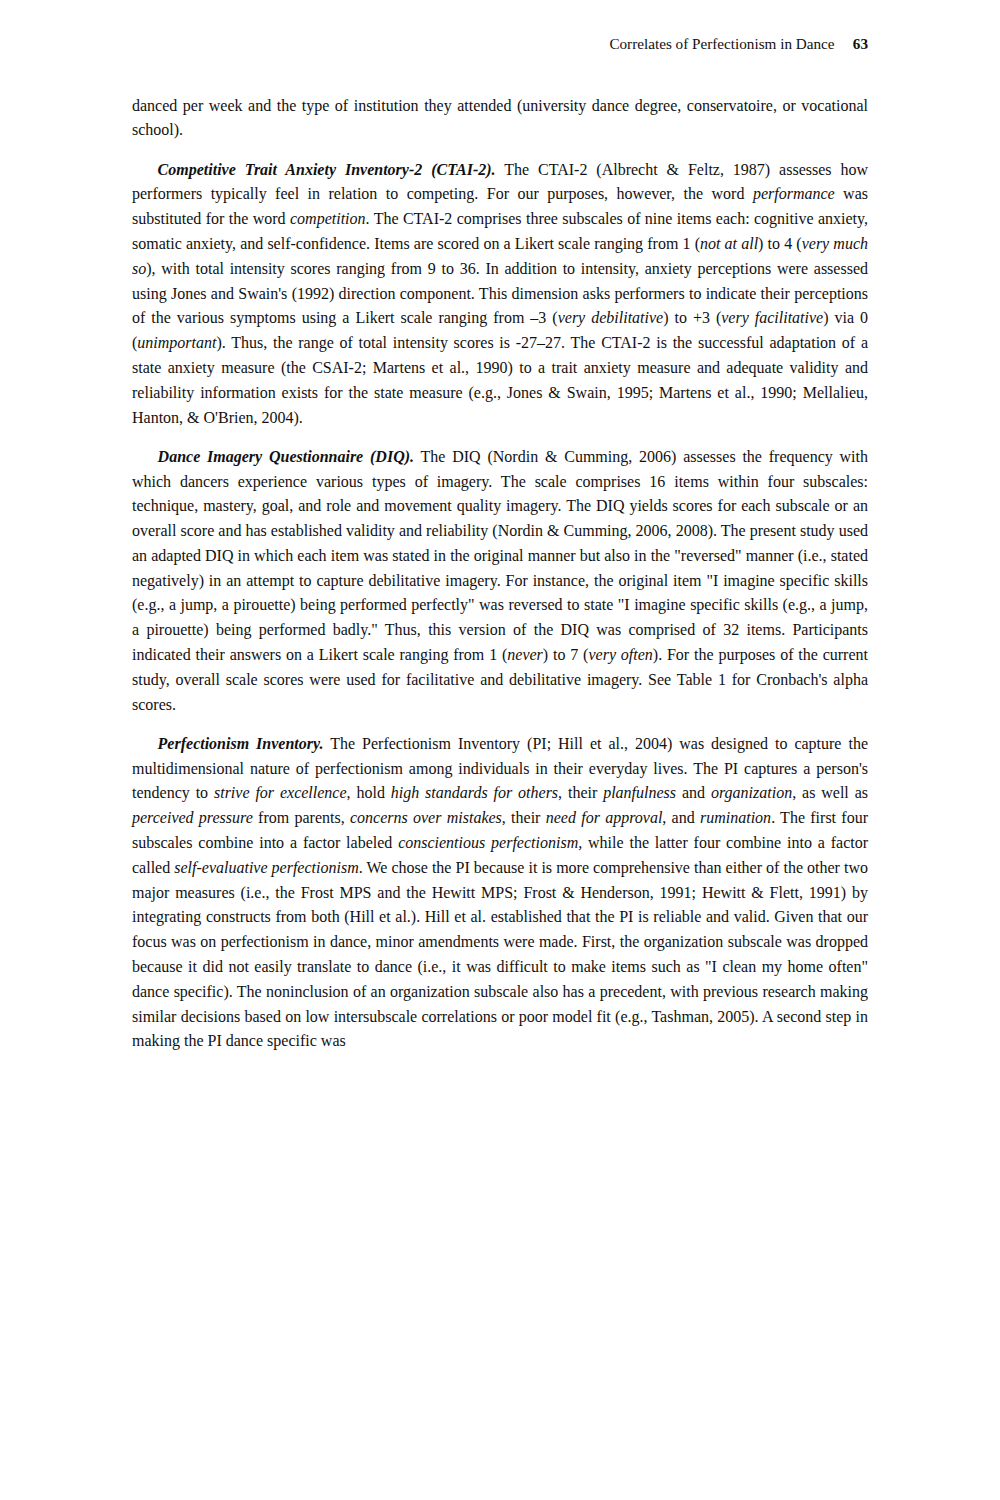Correlates of Perfectionism in Dance 63
danced per week and the type of institution they attended (university dance degree, conservatoire, or vocational school).
Competitive Trait Anxiety Inventory-2 (CTAI-2). The CTAI-2 (Albrecht & Feltz, 1987) assesses how performers typically feel in relation to competing. For our purposes, however, the word performance was substituted for the word competition. The CTAI-2 comprises three subscales of nine items each: cognitive anxiety, somatic anxiety, and self-confidence. Items are scored on a Likert scale ranging from 1 (not at all) to 4 (very much so), with total intensity scores ranging from 9 to 36. In addition to intensity, anxiety perceptions were assessed using Jones and Swain's (1992) direction component. This dimension asks performers to indicate their perceptions of the various symptoms using a Likert scale ranging from –3 (very debilitative) to +3 (very facilitative) via 0 (unimportant). Thus, the range of total intensity scores is -27–27. The CTAI-2 is the successful adaptation of a state anxiety measure (the CSAI-2; Martens et al., 1990) to a trait anxiety measure and adequate validity and reliability information exists for the state measure (e.g., Jones & Swain, 1995; Martens et al., 1990; Mellalieu, Hanton, & O'Brien, 2004).
Dance Imagery Questionnaire (DIQ). The DIQ (Nordin & Cumming, 2006) assesses the frequency with which dancers experience various types of imagery. The scale comprises 16 items within four subscales: technique, mastery, goal, and role and movement quality imagery. The DIQ yields scores for each subscale or an overall score and has established validity and reliability (Nordin & Cumming, 2006, 2008). The present study used an adapted DIQ in which each item was stated in the original manner but also in the "reversed" manner (i.e., stated negatively) in an attempt to capture debilitative imagery. For instance, the original item "I imagine specific skills (e.g., a jump, a pirouette) being performed perfectly" was reversed to state "I imagine specific skills (e.g., a jump, a pirouette) being performed badly." Thus, this version of the DIQ was comprised of 32 items. Participants indicated their answers on a Likert scale ranging from 1 (never) to 7 (very often). For the purposes of the current study, overall scale scores were used for facilitative and debilitative imagery. See Table 1 for Cronbach's alpha scores.
Perfectionism Inventory. The Perfectionism Inventory (PI; Hill et al., 2004) was designed to capture the multidimensional nature of perfectionism among individuals in their everyday lives. The PI captures a person's tendency to strive for excellence, hold high standards for others, their planfulness and organization, as well as perceived pressure from parents, concerns over mistakes, their need for approval, and rumination. The first four subscales combine into a factor labeled conscientious perfectionism, while the latter four combine into a factor called self-evaluative perfectionism. We chose the PI because it is more comprehensive than either of the other two major measures (i.e., the Frost MPS and the Hewitt MPS; Frost & Henderson, 1991; Hewitt & Flett, 1991) by integrating constructs from both (Hill et al.). Hill et al. established that the PI is reliable and valid. Given that our focus was on perfectionism in dance, minor amendments were made. First, the organization subscale was dropped because it did not easily translate to dance (i.e., it was difficult to make items such as "I clean my home often" dance specific). The noninclusion of an organization subscale also has a precedent, with previous research making similar decisions based on low intersubscale correlations or poor model fit (e.g., Tashman, 2005). A second step in making the PI dance specific was